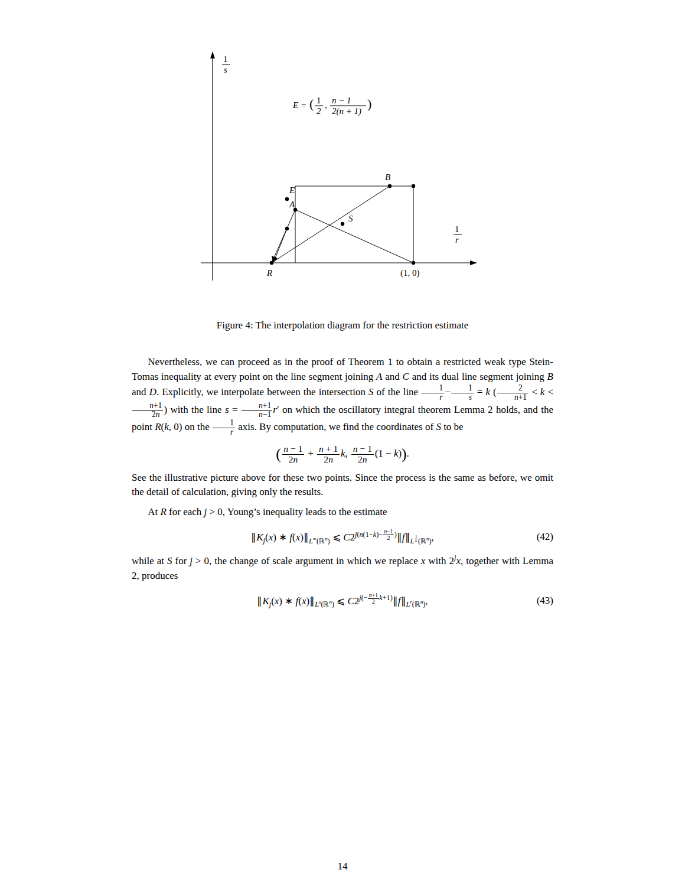1 s 1 r E = ( 1 2 , n − 1 2(n + 1) ) B E A S R (1, 0)
Figure 4: The interpolation diagram for the restriction estimate
Nevertheless, we can proceed as in the proof of Theorem 1 to obtain a restricted weak type Stein-Tomas inequality at every point on the line segment joining A and C and its dual line segment joining B and D. Explicitly, we interpolate between the intersection S of the line 1 r−1 s = k (2 n+1 < k < n+12n) with the line s = n+1 n−1 r′ on which the oscillatory integral theorem Lemma 2 holds, and the point R(k, 0) on the 1 r axis. By computation, we find the coordinates of S to be
(n − 12n + n + 12n k, n − 12n(1 − k)).
See the illustrative picture above for these two points. Since the process is the same as before, we omit the detail of calculation, giving only the results.
At R for each j > 0, Young’s inequality leads to the estimate
∥Kj(x) ∗ f(x)∥L∞(ℝn) ⩽ C2j(n(1−k)−n−12)∥f∥L1 k(ℝn), (42)
while at S for j > 0, the change of scale argument in which we replace x with 2jx, together with Lemma 2, produces
∥Kj(x) ∗ f(x)∥Ls(ℝn) ⩽ C2j(−n+12 k+1)∥f∥Lr(ℝn), (43)
14